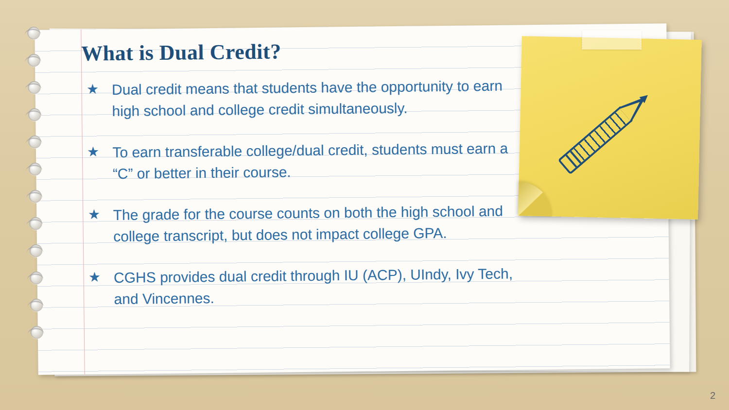What is Dual Credit?
Dual credit means that students have the opportunity to earn high school and college credit simultaneously.
To earn transferable college/dual credit, students must earn a “C” or better in their course.
The grade for the course counts on both the high school and college transcript, but does not impact college GPA.
CGHS provides dual credit through IU (ACP), UIndy, Ivy Tech, and Vincennes.
2